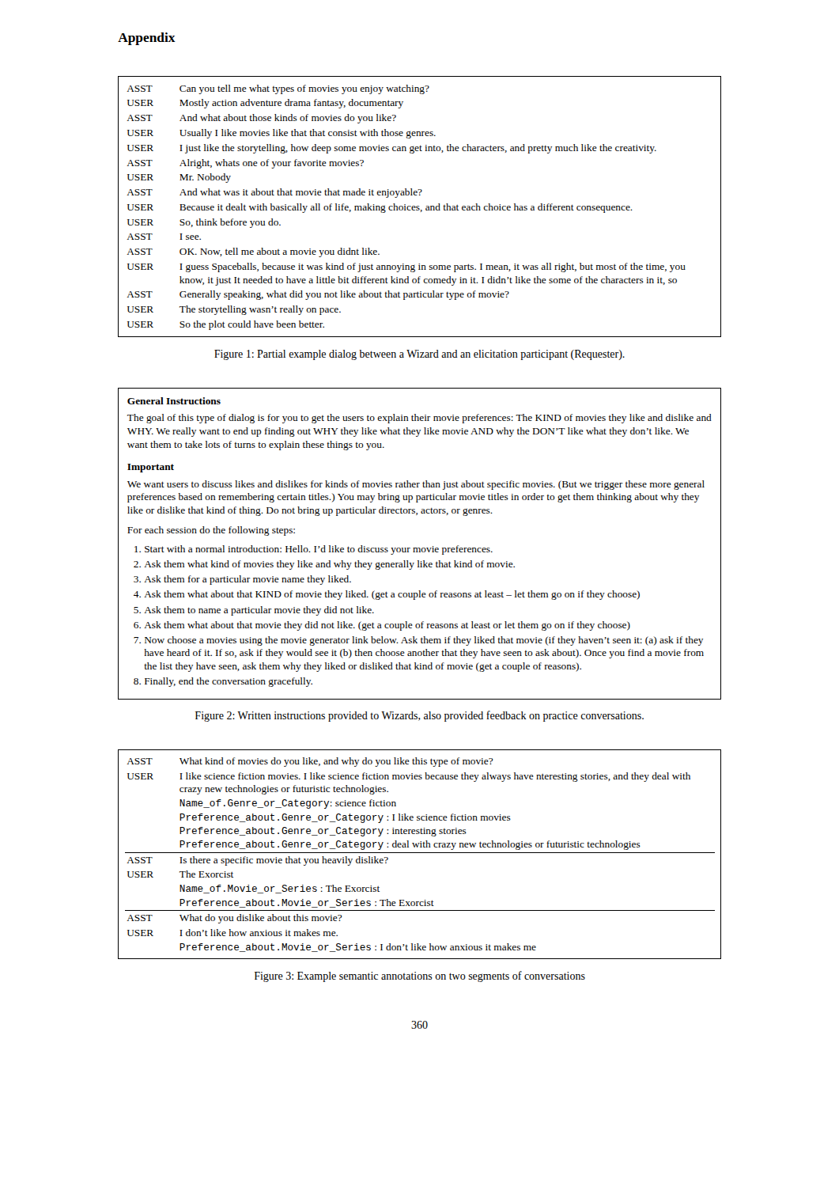Appendix
| ASST | Can you tell me what types of movies you enjoy watching? |
| USER | Mostly action adventure drama fantasy, documentary |
| ASST | And what about those kinds of movies do you like? |
| USER | Usually I like movies like that that consist with those genres. |
| USER | I just like the storytelling, how deep some movies can get into, the characters, and pretty much like the creativity. |
| ASST | Alright, whats one of your favorite movies? |
| USER | Mr. Nobody |
| ASST | And what was it about that movie that made it enjoyable? |
| USER | Because it dealt with basically all of life, making choices, and that each choice has a different consequence. |
| USER | So, think before you do. |
| ASST | I see. |
| ASST | OK. Now, tell me about a movie you didnt like. |
| USER | I guess Spaceballs, because it was kind of just annoying in some parts. I mean, it was all right, but most of the time, you know, it just It needed to have a little bit different kind of comedy in it. I didn’t like the some of the characters in it, so |
| ASST | Generally speaking, what did you not like about that particular type of movie? |
| USER | The storytelling wasn’t really on pace. |
| USER | So the plot could have been better. |
Figure 1: Partial example dialog between a Wizard and an elicitation participant (Requester).
General Instructions
The goal of this type of dialog is for you to get the users to explain their movie preferences: The KIND of movies they like and dislike and WHY. We really want to end up finding out WHY they like what they like movie AND why the DON’T like what they don’t like. We want them to take lots of turns to explain these things to you.
Important
We want users to discuss likes and dislikes for kinds of movies rather than just about specific movies. (But we trigger these more general preferences based on remembering certain titles.) You may bring up particular movie titles in order to get them thinking about why they like or dislike that kind of thing. Do not bring up particular directors, actors, or genres.
For each session do the following steps:
Start with a normal introduction: Hello. I’d like to discuss your movie preferences.
Ask them what kind of movies they like and why they generally like that kind of movie.
Ask them for a particular movie name they liked.
Ask them what about that KIND of movie they liked. (get a couple of reasons at least – let them go on if they choose)
Ask them to name a particular movie they did not like.
Ask them what about that movie they did not like. (get a couple of reasons at least or let them go on if they choose)
Now choose a movies using the movie generator link below. Ask them if they liked that movie (if they haven’t seen it: (a) ask if they have heard of it. If so, ask if they would see it (b) then choose another that they have seen to ask about). Once you find a movie from the list they have seen, ask them why they liked or disliked that kind of movie (get a couple of reasons).
Finally, end the conversation gracefully.
Figure 2: Written instructions provided to Wizards, also provided feedback on practice conversations.
| ASST | What kind of movies do you like, and why do you like this type of movie? |
| USER | I like science fiction movies. I like science fiction movies because they always have nteresting stories, and they deal with crazy new technologies or futuristic technologies. |
| | Name_of.Genre_or_Category : science fiction |
| | Preference_about.Genre_or_Category : I like science fiction movies |
| | Preference_about.Genre_or_Category : interesting stories |
| | Preference_about.Genre_or_Category : deal with crazy new technologies or futuristic technologies |
| ASST | Is there a specific movie that you heavily dislike? |
| USER | The Exorcist |
| | Name_of.Movie_or_Series : The Exorcist |
| | Preference_about.Movie_or_Series : The Exorcist |
| ASST | What do you dislike about this movie? |
| USER | I don’t like how anxious it makes me. |
| | Preference_about.Movie_or_Series : I don’t like how anxious it makes me |
Figure 3: Example semantic annotations on two segments of conversations
360